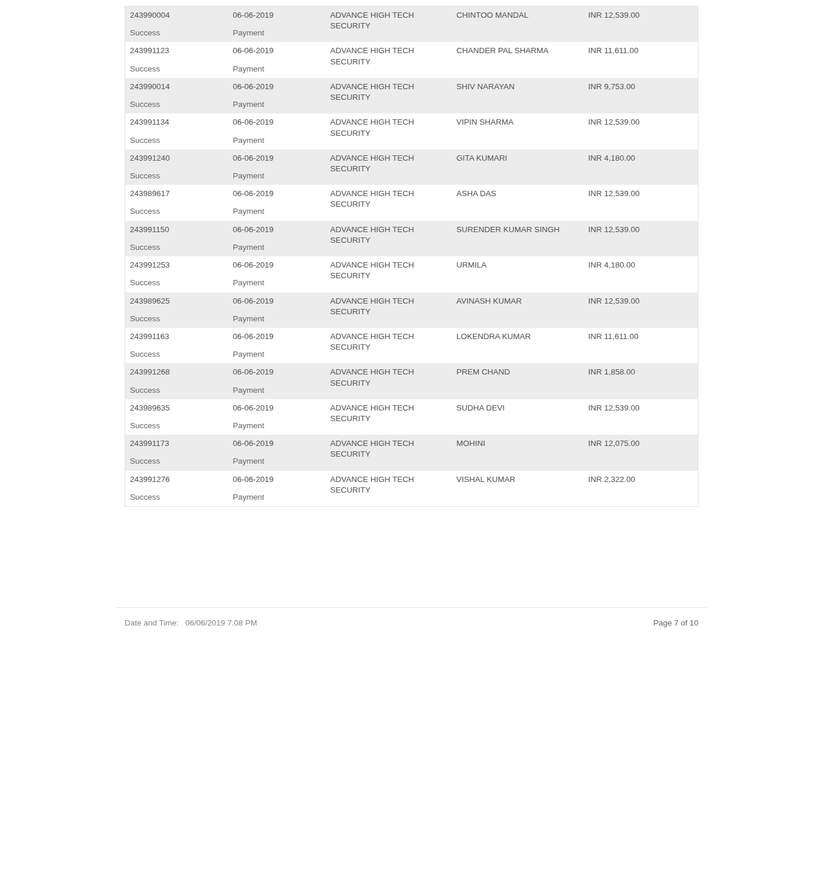| 243990004 | 06-06-2019 | ADVANCE HIGH TECH SECURITY | CHINTOO MANDAL | INR 12,539.00 |
| Success | Payment |
| 243991123 | 06-06-2019 | ADVANCE HIGH TECH SECURITY | CHANDER PAL SHARMA | INR 11,611.00 |
| Success | Payment |
| 243990014 | 06-06-2019 | ADVANCE HIGH TECH SECURITY | SHIV NARAYAN | INR 9,753.00 |
| Success | Payment |
| 243991134 | 06-06-2019 | ADVANCE HIGH TECH SECURITY | VIPIN SHARMA | INR 12,539.00 |
| Success | Payment |
| 243991240 | 06-06-2019 | ADVANCE HIGH TECH SECURITY | GITA KUMARI | INR 4,180.00 |
| Success | Payment |
| 243989617 | 06-06-2019 | ADVANCE HIGH TECH SECURITY | ASHA DAS | INR 12,539.00 |
| Success | Payment |
| 243991150 | 06-06-2019 | ADVANCE HIGH TECH SECURITY | SURENDER KUMAR SINGH | INR 12,539.00 |
| Success | Payment |
| 243991253 | 06-06-2019 | ADVANCE HIGH TECH SECURITY | URMILA | INR 4,180.00 |
| Success | Payment |
| 243989625 | 06-06-2019 | ADVANCE HIGH TECH SECURITY | AVINASH KUMAR | INR 12,539.00 |
| Success | Payment |
| 243991163 | 06-06-2019 | ADVANCE HIGH TECH SECURITY | LOKENDRA KUMAR | INR 11,611.00 |
| Success | Payment |
| 243991268 | 06-06-2019 | ADVANCE HIGH TECH SECURITY | PREM CHAND | INR 1,858.00 |
| Success | Payment |
| 243989635 | 06-06-2019 | ADVANCE HIGH TECH SECURITY | SUDHA DEVI | INR 12,539.00 |
| Success | Payment |
| 243991173 | 06-06-2019 | ADVANCE HIGH TECH SECURITY | MOHINI | INR 12,075.00 |
| Success | Payment |
| 243991276 | 06-06-2019 | ADVANCE HIGH TECH SECURITY | VISHAL KUMAR | INR 2,322.00 |
| Success | Payment |
Date and Time: 06/06/2019 7.08 PM
Page 7 of 10